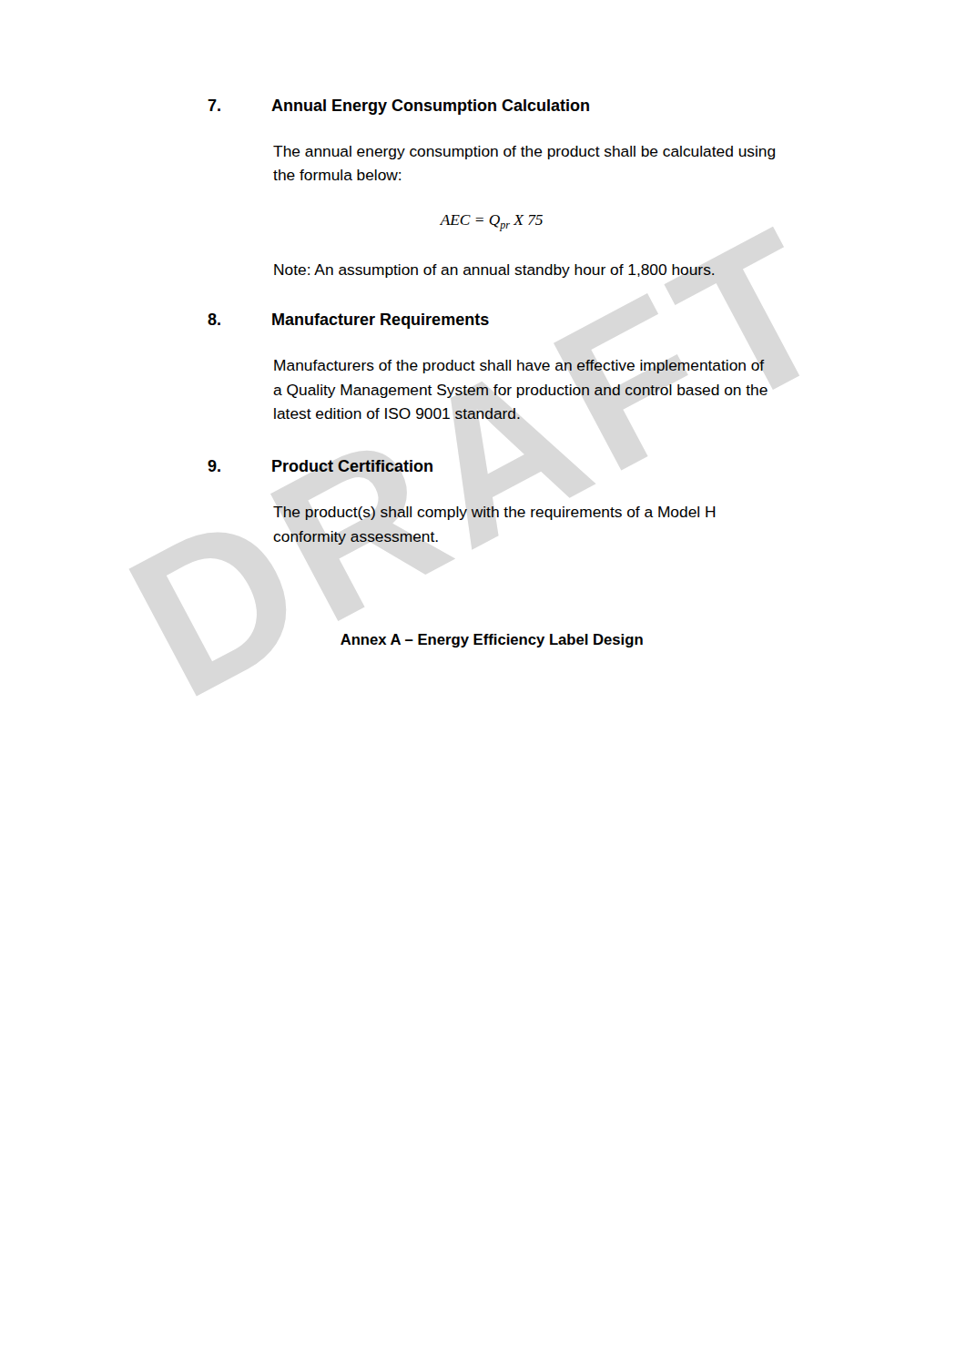DRAFT
7. Annual Energy Consumption Calculation
The annual energy consumption of the product shall be calculated using the formula below:
AEC = Qpr X 75
Note: An assumption of an annual standby hour of 1,800 hours.
8. Manufacturer Requirements
Manufacturers of the product shall have an effective implementation of a Quality Management System for production and control based on the latest edition of ISO 9001 standard.
9. Product Certification
The product(s) shall comply with the requirements of a Model H conformity assessment.
Annex A – Energy Efficiency Label Design